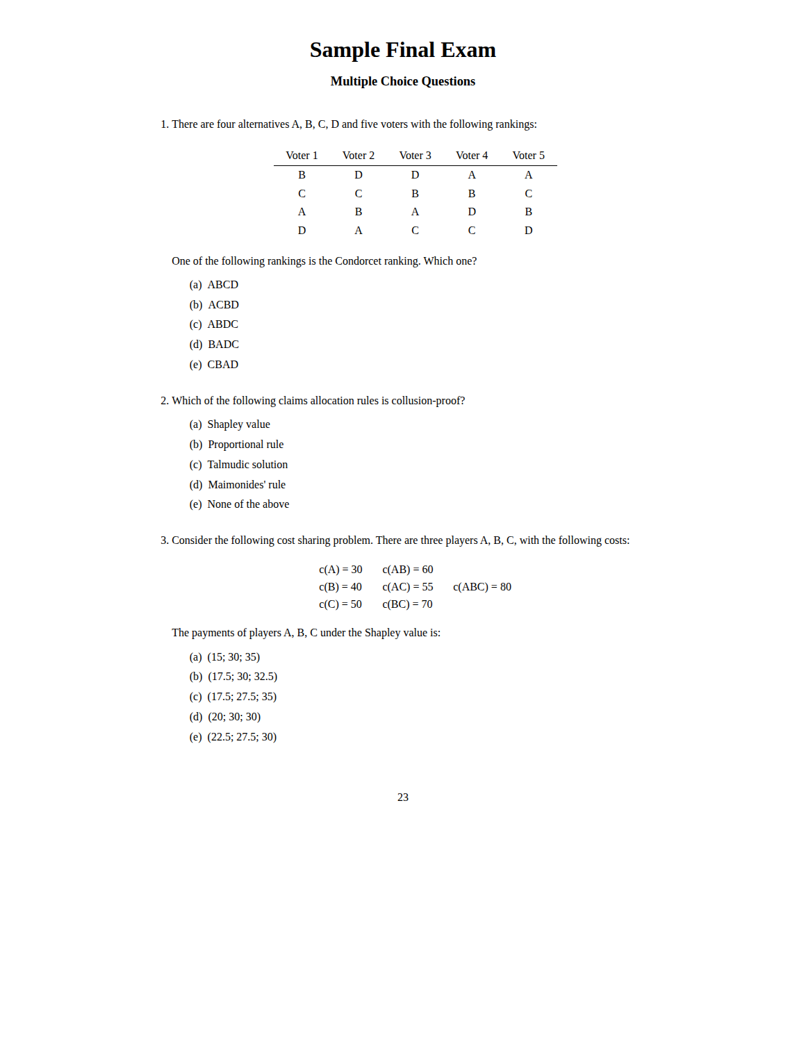Sample Final Exam
Multiple Choice Questions
There are four alternatives A, B, C, D and five voters with the following rankings:
| Voter 1 | Voter 2 | Voter 3 | Voter 4 | Voter 5 |
| --- | --- | --- | --- | --- |
| B | D | D | A | A |
| C | C | B | B | C |
| A | B | A | D | B |
| D | A | C | C | D |
One of the following rankings is the Condorcet ranking. Which one?
ABCD
ACBD
ABDC
BADC
CBAD
Which of the following claims allocation rules is collusion-proof?
Shapley value
Proportional rule
Talmudic solution
Maimonides' rule
None of the above
Consider the following cost sharing problem. There are three players A, B, C, with the following costs:
| c(A) = 30 | c(AB) = 60 | |
| c(B) = 40 | c(AC) = 55 | c(ABC) = 80 |
| c(C) = 50 | c(BC) = 70 | |
The payments of players A, B, C under the Shapley value is:
(15; 30; 35)
(17.5; 30; 32.5)
(17.5; 27.5; 35)
(20; 30; 30)
(22.5; 27.5; 30)
23